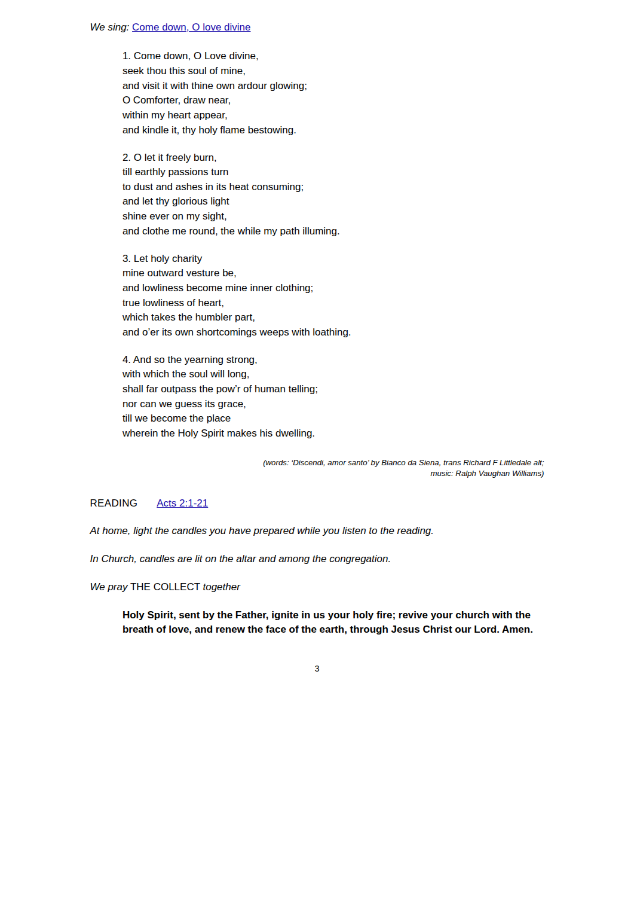We sing: Come down, O love divine
1. Come down, O Love divine,
seek thou this soul of mine,
and visit it with thine own ardour glowing;
O Comforter, draw near,
within my heart appear,
and kindle it, thy holy flame bestowing.
2. O let it freely burn,
till earthly passions turn
to dust and ashes in its heat consuming;
and let thy glorious light
shine ever on my sight,
and clothe me round, the while my path illuming.
3. Let holy charity
mine outward vesture be,
and lowliness become mine inner clothing;
true lowliness of heart,
which takes the humbler part,
and o’er its own shortcomings weeps with loathing.
4. And so the yearning strong,
with which the soul will long,
shall far outpass the pow’r of human telling;
nor can we guess its grace,
till we become the place
wherein the Holy Spirit makes his dwelling.
(words: ‘Discendi, amor santo’ by Bianco da Siena, trans Richard F Littledale alt;
music: Ralph Vaughan Williams)
READING Acts 2:1-21
At home, light the candles you have prepared while you listen to the reading.
In Church, candles are lit on the altar and among the congregation.
We pray THE COLLECT together
Holy Spirit, sent by the Father, ignite in us your holy fire; revive your church with the breath of love, and renew the face of the earth, through Jesus Christ our Lord. Amen.
3